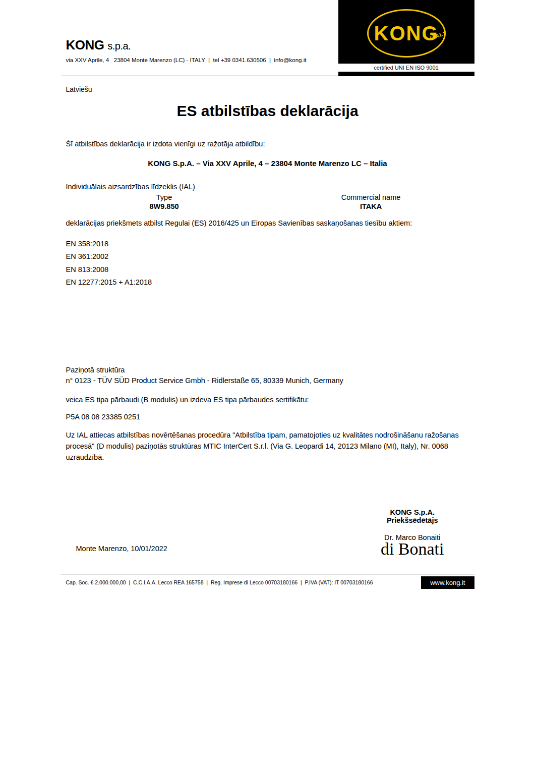KONG s.p.a.
via XXV Aprile, 4 23804 Monte Marenzo (LC) - ITALY | tel +39 0341.630506 | info@kong.it
KONGITALY
certified UNI EN ISO 9001
Latviešu
ES atbilstības deklarācija
Šī atbilstības deklarācija ir izdota vienīgi uz ražotāja atbildību:
KONG S.p.A. – Via XXV Aprile, 4 – 23804 Monte Marenzo LC – Italia
Individuālais aizsardzības līdzeklis (IAL)
| Type | Commercial name |
| 8W9.850 | ITAKA |
deklarācijas priekšmets atbilst Regulai (ES) 2016/425 un Eiropas Savienības saskaņošanas tiesību aktiem:
EN 358:2018
EN 361:2002
EN 813:2008
EN 12277:2015 + A1:2018
Paziņotā struktūra
n° 0123 - TÜV SÜD Product Service Gmbh - Ridlerstaße 65, 80339 Munich, Germany
veica ES tipa pārbaudi (B modulis) un izdeva ES tipa pārbaudes sertifikātu:
P5A 08 08 23385 0251
Uz IAL attiecas atbilstības novērtēšanas procedūra "Atbilstība tipam, pamatojoties uz kvalitātes nodrošināšanu ražošanas procesā" (D modulis) paziņotās struktūras MTIC InterCert S.r.l. (Via G. Leopardi 14, 20123 Milano (MI), Italy), Nr. 0068 uzraudzībā.
KONG S.p.A.
Priekšsēdētājs
Dr. Marco Bonaiti
di Bonati
Monte Marenzo, 10/01/2022
Cap. Soc. € 2.000.000,00 | C.C.I.A.A. Lecco REA 165758 | Reg. Imprese di Lecco 00703180166 | P.IVA (VAT): IT 00703180166
www.kong.it